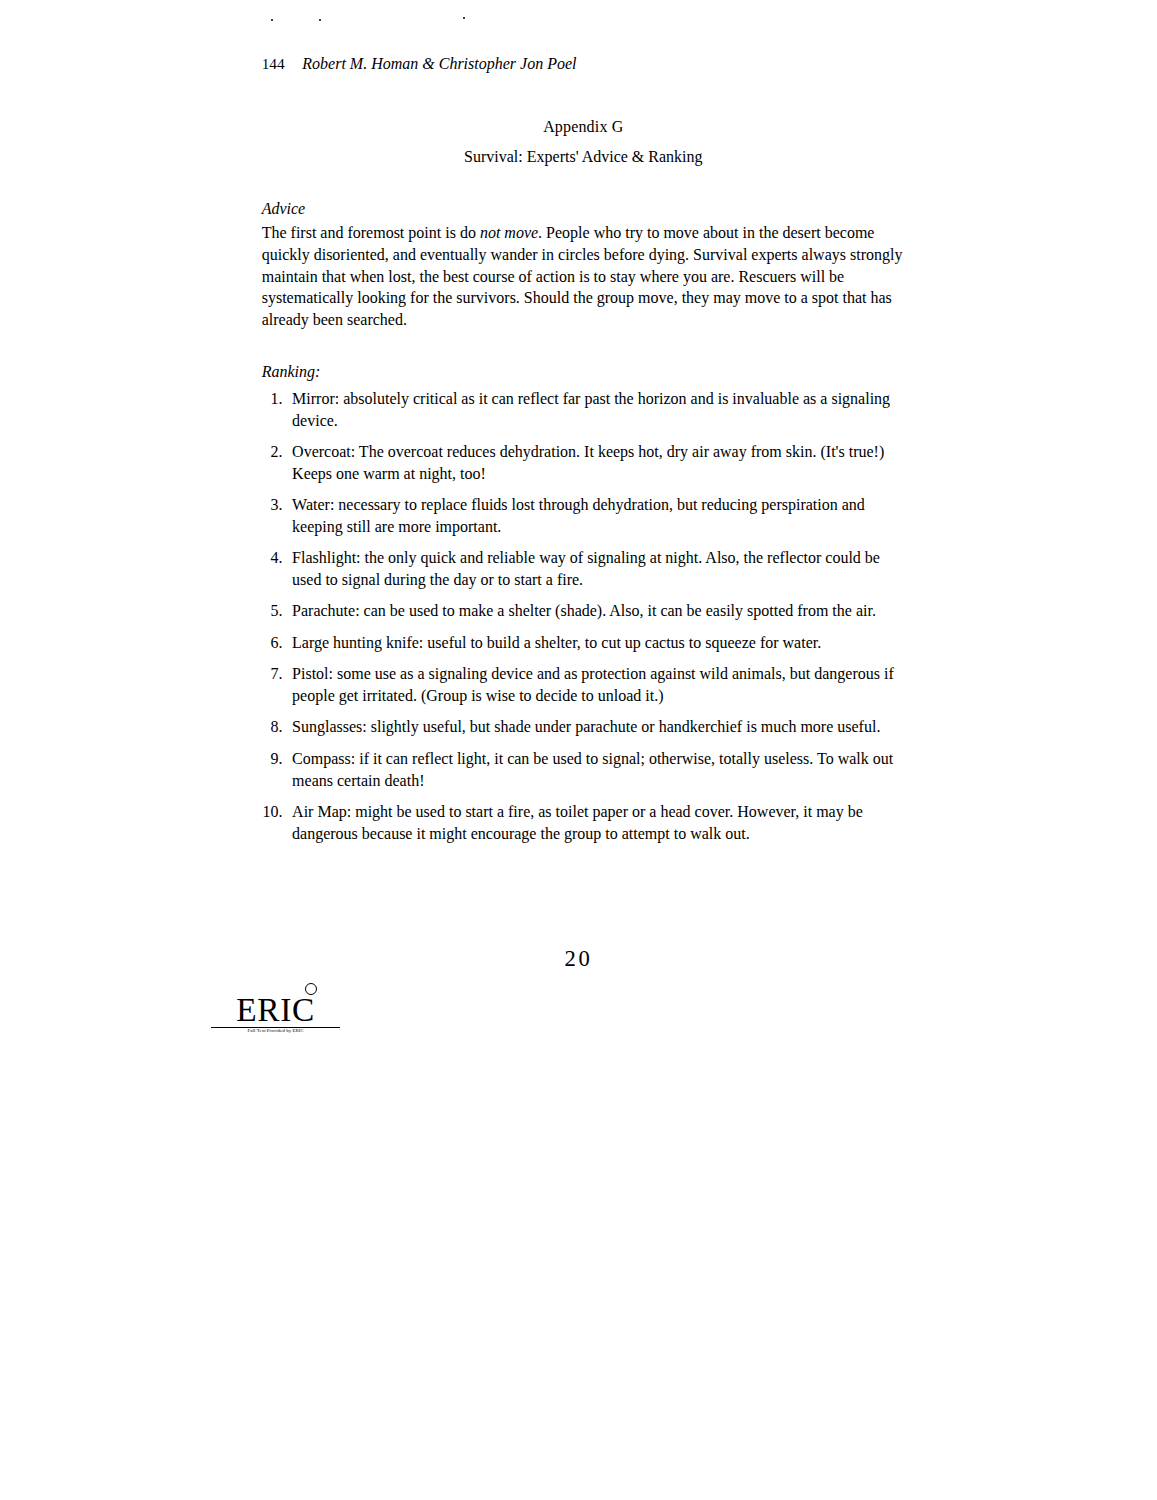144 Robert M. Homan & Christopher Jon Poel
Appendix G
Survival: Experts' Advice & Ranking
Advice
The first and foremost point is do not move. People who try to move about in the desert become quickly disoriented, and eventually wander in circles before dying. Survival experts always strongly maintain that when lost, the best course of action is to stay where you are. Rescuers will be systematically looking for the survivors. Should the group move, they may move to a spot that has already been searched.
Ranking:
Mirror: absolutely critical as it can reflect far past the horizon and is invaluable as a signaling device.
Overcoat: The overcoat reduces dehydration. It keeps hot, dry air away from skin. (It's true!) Keeps one warm at night, too!
Water: necessary to replace fluids lost through dehydration, but reducing perspiration and keeping still are more important.
Flashlight: the only quick and reliable way of signaling at night. Also, the reflector could be used to signal during the day or to start a fire.
Parachute: can be used to make a shelter (shade). Also, it can be easily spotted from the air.
Large hunting knife: useful to build a shelter, to cut up cactus to squeeze for water.
Pistol: some use as a signaling device and as protection against wild animals, but dangerous if people get irritated. (Group is wise to decide to unload it.)
Sunglasses: slightly useful, but shade under parachute or handkerchief is much more useful.
Compass: if it can reflect light, it can be used to signal; otherwise, totally useless. To walk out means certain death!
Air Map: might be used to start a fire, as toilet paper or a head cover. However, it may be dangerous because it might encourage the group to attempt to walk out.
20
ERIC
Full Text Provided by ERIC